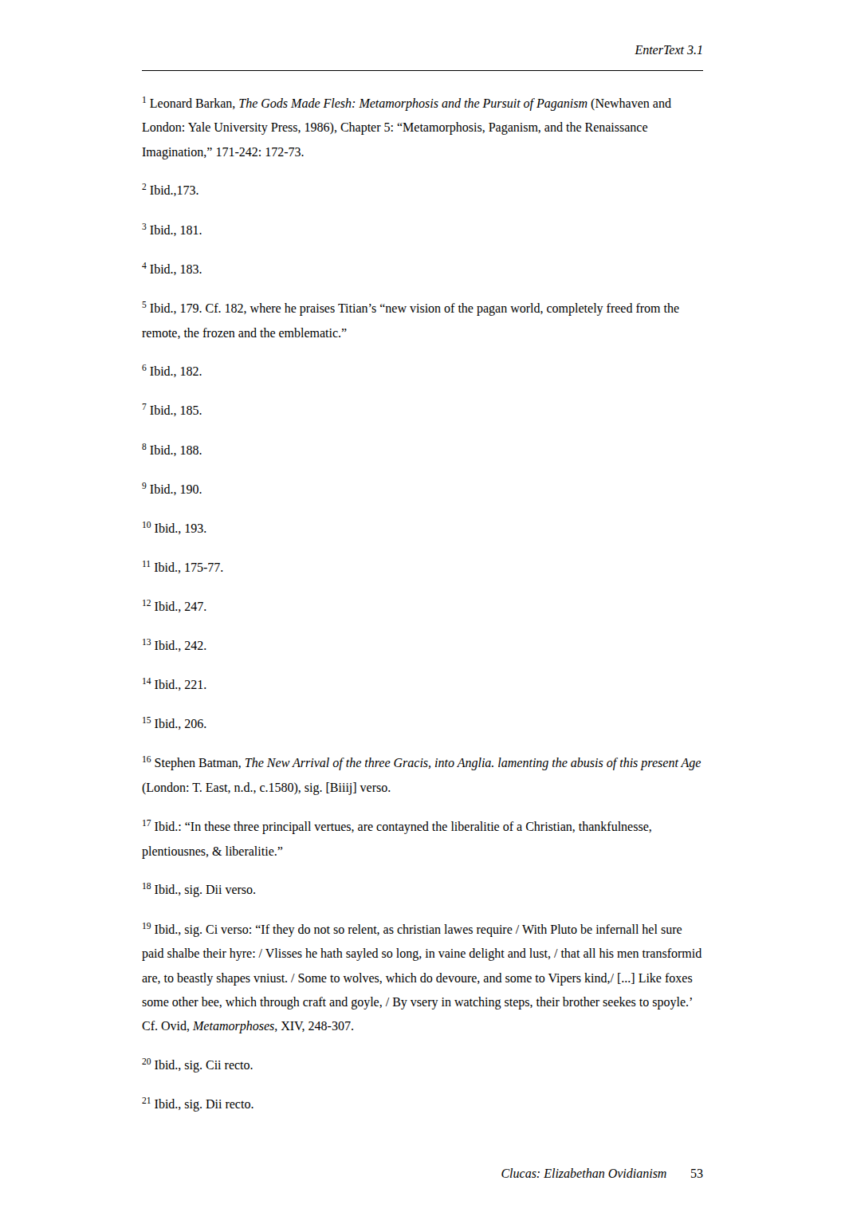EnterText 3.1
1 Leonard Barkan, The Gods Made Flesh: Metamorphosis and the Pursuit of Paganism (Newhaven and London: Yale University Press, 1986), Chapter 5: “Metamorphosis, Paganism, and the Renaissance Imagination,” 171-242: 172-73.
2 Ibid.,173.
3 Ibid., 181.
4 Ibid., 183.
5 Ibid., 179. Cf. 182, where he praises Titian’s “new vision of the pagan world, completely freed from the remote, the frozen and the emblematic.”
6 Ibid., 182.
7 Ibid., 185.
8 Ibid., 188.
9 Ibid., 190.
10 Ibid., 193.
11 Ibid., 175-77.
12 Ibid., 247.
13 Ibid., 242.
14 Ibid., 221.
15 Ibid., 206.
16 Stephen Batman, The New Arrival of the three Gracis, into Anglia. lamenting the abusis of this present Age (London: T. East, n.d., c.1580), sig. [Biiij] verso.
17 Ibid.: “In these three principall vertues, are contayned the liberalitie of a Christian, thankfulnesse, plentiousnes, & liberalitie.”
18 Ibid., sig. Dii verso.
19 Ibid., sig. Ci verso: “If they do not so relent, as christian lawes require / With Pluto be infernall hel sure paid shalbe their hyre: / Vlisses he hath sayled so long, in vaine delight and lust, / that all his men transformid are, to beastly shapes vniust. / Some to wolves, which do devoure, and some to Vipers kind,/ [...] Like foxes some other bee, which through craft and goyle, / By vsery in watching steps, their brother seekes to spoyle.’ Cf. Ovid, Metamorphoses, XIV, 248-307.
20 Ibid., sig. Cii recto.
21 Ibid., sig. Dii recto.
Clucas: Elizabethan Ovidianism 53